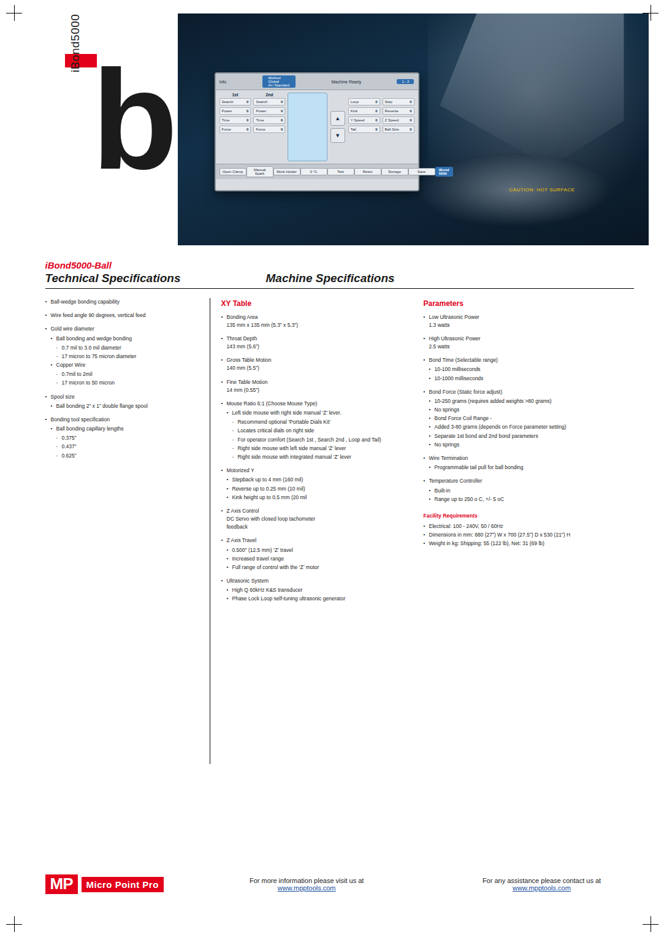iBond5000
b
CAUTION: HOT SURFACE
Info Method
Global
Al / Standard Machine Ready 1 - 2
1st
Search 0
Power 0
Time 0
Force 0
2nd
Search 0
Power 0
Time 0
Force 0
▲
▼
Loop 0
Kink 0
Y Speed 0
Tail 0
Step 0
Reverse 0
Z Speed 0
Ball Size 0
Open Clamp Manual Spark Work Holder 0 °C Test Reset Storage Save iBond
5000
iBond5000-Ball
Technical Specifications
Machine Specifications
Ball-wedge bonding capability
Wire feed angle 90 degrees, vertical feed
Gold wire diameter
Ball bonding and wedge bonding
0.7 mil to 3.0 mil diameter
17 micron to 75 micron diameter
Copper Wire
0.7mil to 2mil
17 micron to 50 micron
Spool size
Ball bonding 2” x 1” double flange spool
Bonding tool specification
Ball bonding capillary lengths
0.375”
0.437”
0.625”
XY Table
Bonding Area
135 mm x 135 mm (5.3” x 5.3”)
Throat Depth
143 mm (5.6”)
Gross Table Motion
140 mm (5.5”)
Fine Table Motion
14 mm (0.55”)
Mouse Ratio 6:1 (Choose Mouse Type)
Left side mouse with right side manual ‘Z’ lever.
Recommend optional ‘Portable Dials Kit’
Locates critical dials on right side
For operator comfort (Search 1st , Search 2nd , Loop and Tail)
Right side mouse with left side manual ‘Z’ lever
Right side mouse with integrated manual ‘Z’ lever
Motorized Y
Stepback up to 4 mm (160 mil)
Reverse up to 0.25 mm (10 mil)
Kink height up to 0.5 mm (20 mil
Z Axis Control
DC Servo with closed loop tachometer
feedback
Z Axis Travel
0.500” (12.5 mm) ‘Z’ travel
Increased travel range
Full range of control with the ‘Z’ motor
Ultrasonic System
High Q 60kHz K&S transducer
Phase Lock Loop self-tuning ultrasonic generator
Parameters
Low Ultrasonic Power
1.3 watts
High Ultrasonic Power
2.5 watts
Bond Time (Selectable range)
10-100 milliseconds
10-1000 milliseconds
Bond Force (Static force adjust)
10-250 grams (requires added weights >80 grams)
No springs
Bond Force Coil Range -
Added 3-80 grams (depends on Force parameter setting)
Separate 1st bond and 2nd bond parameters
No springs
Wire Termination
Programmable tail pull for ball bonding
Temperature Controller
Built-in
Range up to 250 o C, +/- 5 oC
Facility Requirements
Electrical: 100 - 240V, 50 / 60Hz
Dimensions in mm: 680 (27”) W x 700 (27.5”) D x 530 (21”) H
Weight in kg: Shipping: 55 (122 lb), Net: 31 (69 lb)
MP Micro Point Pro
For more information please visit us at
www.mpptools.com
For any assistance please contact us at
www.mpptools.com